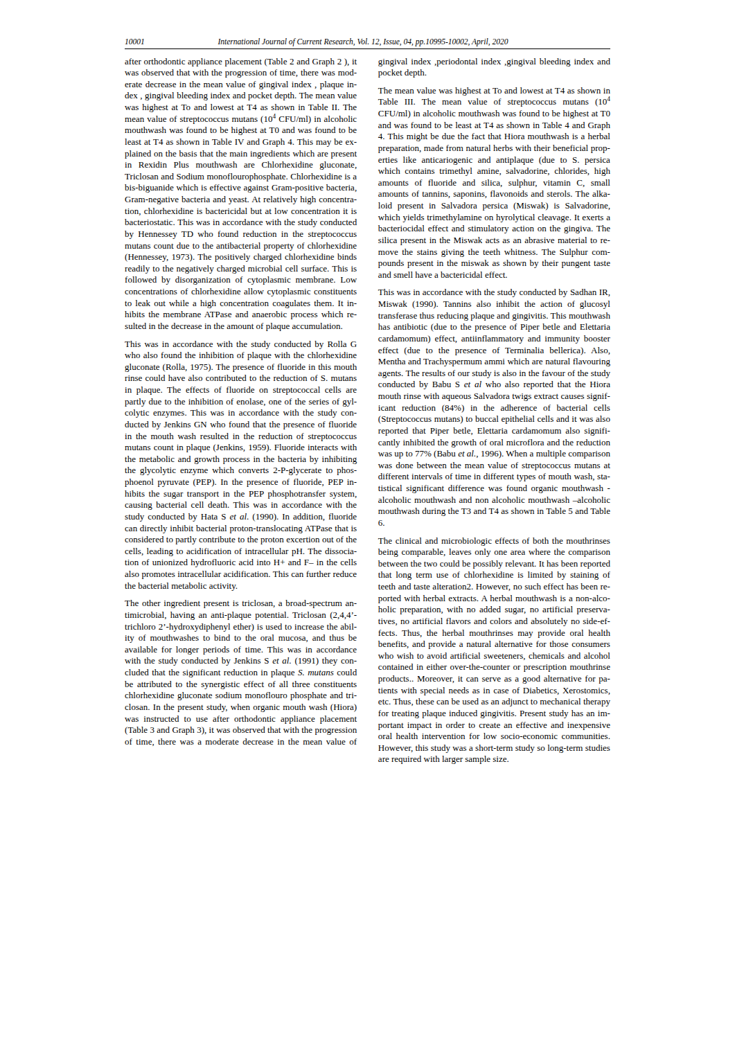10001
International Journal of Current Research, Vol. 12, Issue, 04, pp.10995-10002, April, 2020
after orthodontic appliance placement (Table 2 and Graph 2 ), it was observed that with the progression of time, there was moderate decrease in the mean value of gingival index , plaque index , gingival bleeding index and pocket depth. The mean value was highest at To and lowest at T4 as shown in Table II. The mean value of streptococcus mutans (104 CFU/ml) in alcoholic mouthwash was found to be highest at T0 and was found to be least at T4 as shown in Table IV and Graph 4. This may be explained on the basis that the main ingredients which are present in Rexidin Plus mouthwash are Chlorhexidine gluconate, Triclosan and Sodium monoflourophosphate. Chlorhexidine is a bis-biguanide which is effective against Gram-positive bacteria, Gram-negative bacteria and yeast. At relatively high concentration, chlorhexidine is bactericidal but at low concentration it is bacteriostatic. This was in accordance with the study conducted by Hennessey TD who found reduction in the streptococcus mutans count due to the antibacterial property of chlorhexidine (Hennessey, 1973). The positively charged chlorhexidine binds readily to the negatively charged microbial cell surface. This is followed by disorganization of cytoplasmic membrane. Low concentrations of chlorhexidine allow cytoplasmic constituents to leak out while a high concentration coagulates them. It inhibits the membrane ATPase and anaerobic process which resulted in the decrease in the amount of plaque accumulation.
This was in accordance with the study conducted by Rolla G who also found the inhibition of plaque with the chlorhexidine gluconate (Rolla, 1975). The presence of fluoride in this mouth rinse could have also contributed to the reduction of S. mutans in plaque. The effects of fluoride on streptococcal cells are partly due to the inhibition of enolase, one of the series of gylcolytic enzymes. This was in accordance with the study conducted by Jenkins GN who found that the presence of fluoride in the mouth wash resulted in the reduction of streptococcus mutans count in plaque (Jenkins, 1959). Fluoride interacts with the metabolic and growth process in the bacteria by inhibiting the glycolytic enzyme which converts 2-P-glycerate to phosphoenol pyruvate (PEP). In the presence of fluoride, PEP inhibits the sugar transport in the PEP phosphotransfer system, causing bacterial cell death. This was in accordance with the study conducted by Hata S et al. (1990). In addition, fluoride can directly inhibit bacterial proton-translocating ATPase that is considered to partly contribute to the proton excertion out of the cells, leading to acidification of intracellular pH. The dissociation of unionized hydrofluoric acid into H+ and F– in the cells also promotes intracellular acidification. This can further reduce the bacterial metabolic activity.
The other ingredient present is triclosan, a broad-spectrum antimicrobial, having an anti-plaque potential. Triclosan (2,4,4’-trichloro 2’-hydroxydiphenyl ether) is used to increase the ability of mouthwashes to bind to the oral mucosa, and thus be available for longer periods of time. This was in accordance with the study conducted by Jenkins S et al. (1991) they concluded that the significant reduction in plaque S. mutans could be attributed to the synergistic effect of all three constituents chlorhexidine gluconate sodium monoflouro phosphate and triclosan. In the present study, when organic mouth wash (Hiora) was instructed to use after orthodontic appliance placement (Table 3 and Graph 3), it was observed that with the progression of time, there was a moderate decrease in the mean value of gingival index ,periodontal index ,gingival bleeding index and pocket depth.
The mean value was highest at To and lowest at T4 as shown in Table III. The mean value of streptococcus mutans (104 CFU/ml) in alcoholic mouthwash was found to be highest at T0 and was found to be least at T4 as shown in Table 4 and Graph 4. This might be due the fact that Hiora mouthwash is a herbal preparation, made from natural herbs with their beneficial properties like anticariogenic and antiplaque (due to S. persica which contains trimethyl amine, salvadorine, chlorides, high amounts of fluoride and silica, sulphur, vitamin C, small amounts of tannins, saponins, flavonoids and sterols. The alkaloid present in Salvadora persica (Miswak) is Salvadorine, which yields trimethylamine on hyrolytical cleavage. It exerts a bacteriocidal effect and stimulatory action on the gingiva. The silica present in the Miswak acts as an abrasive material to remove the stains giving the teeth whitness. The Sulphur compounds present in the miswak as shown by their pungent taste and smell have a bactericidal effect.
This was in accordance with the study conducted by Sadhan IR, Miswak (1990). Tannins also inhibit the action of glucosyl transferase thus reducing plaque and gingivitis. This mouthwash has antibiotic (due to the presence of Piper betle and Elettaria cardamomum) effect, antiinflammatory and immunity booster effect (due to the presence of Terminalia bellerica). Also, Mentha and Trachyspermum ammi which are natural flavouring agents. The results of our study is also in the favour of the study conducted by Babu S et al who also reported that the Hiora mouth rinse with aqueous Salvadora twigs extract causes significant reduction (84%) in the adherence of bacterial cells (Streptococcus mutans) to buccal epithelial cells and it was also reported that Piper betle, Elettaria cardamomum also significantly inhibited the growth of oral microflora and the reduction was up to 77% (Babu et al., 1996). When a multiple comparison was done between the mean value of streptococcus mutans at different intervals of time in different types of mouth wash, statistical significant difference was found organic mouthwash - alcoholic mouthwash and non alcoholic mouthwash –alcoholic mouthwash during the T3 and T4 as shown in Table 5 and Table 6.
The clinical and microbiologic effects of both the mouthrinses being comparable, leaves only one area where the comparison between the two could be possibly relevant. It has been reported that long term use of chlorhexidine is limited by staining of teeth and taste alteration2. However, no such effect has been reported with herbal extracts. A herbal mouthwash is a non-alcoholic preparation, with no added sugar, no artificial preservatives, no artificial flavors and colors and absolutely no side-effects. Thus, the herbal mouthrinses may provide oral health benefits, and provide a natural alternative for those consumers who wish to avoid artificial sweeteners, chemicals and alcohol contained in either over-the-counter or prescription mouthrinse products.. Moreover, it can serve as a good alternative for patients with special needs as in case of Diabetics, Xerostomics, etc. Thus, these can be used as an adjunct to mechanical therapy for treating plaque induced gingivitis. Present study has an important impact in order to create an effective and inexpensive oral health intervention for low socio-economic communities. However, this study was a short-term study so long-term studies are required with larger sample size.